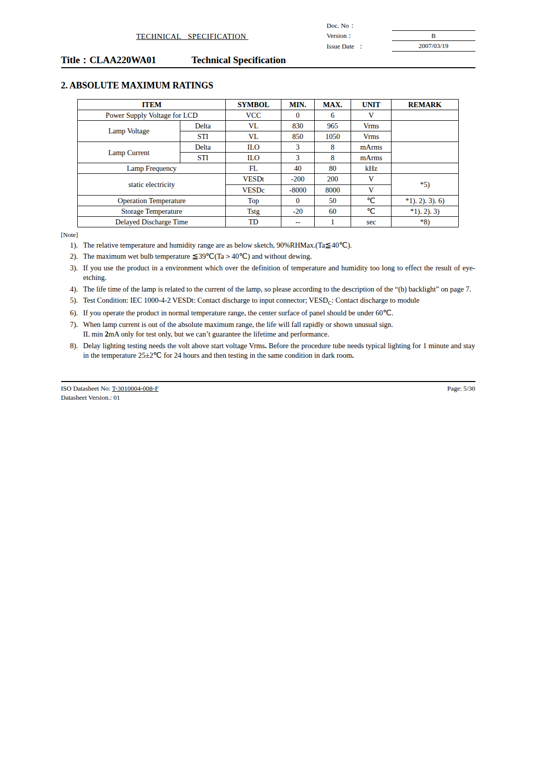TECHNICAL SPECIFICATION
| Doc. No： | |
| Version： | B |
| Issue Date ： | 2007/03/19 |
Title：CLAA220WA01 Technical Specification
2. ABSOLUTE MAXIMUM RATINGS
| ITEM | SYMBOL | MIN. | MAX. | UNIT | REMARK |
| --- | --- | --- | --- | --- | --- |
| Power Supply Voltage for LCD | VCC | 0 | 6 | V | |
| Lamp Voltage | Delta | VL | 830 | 965 | Vrms | |
| STI | VL | 850 | 1050 | Vrms |
| Lamp Current | Delta | ILO | 3 | 8 | mArms | |
| STI | ILO | 3 | 8 | mArms |
| Lamp Frequency | FL | 40 | 80 | kHz | |
| static electricity | VESDt | -200 | 200 | V | *5) |
| VESDc | -8000 | 8000 | V |
| Operation Temperature | Top | 0 | 50 | ℃ | *1). 2). 3). 6) |
| Storage Temperature | Tstg | -20 | 60 | ℃ | *1). 2). 3) |
| Delayed Discharge Time | TD | -- | 1 | sec | *8) |
[Note]
1). The relative temperature and humidity range are as below sketch, 90%RHMax.(Ta≦40℃).
2). The maximum wet bulb temperature ≦39℃(Ta＞40℃) and without dewing.
3). If you use the product in a environment which over the definition of temperature and humidity too long to effect the result of eye-etching.
4). The life time of the lamp is related to the current of the lamp, so please according to the description of the “(b) backlight” on page 7.
5). Test Condition: IEC 1000-4-2 VESDt: Contact discharge to input connector; VESDC: Contact discharge to module
6). If you operate the product in normal temperature range, the center surface of panel should be under 60℃.
7). When lamp current is out of the absolute maximum range, the life will fall rapidly or shown unusual sign.
IL min 2mA only for test only, but we can’t guarantee the lifetime and performance.
8). Delay lighting testing needs the volt above start voltage Vrms. Before the procedure tube needs typical lighting for 1 minute and stay in the temperature 25±2℃ for 24 hours and then testing in the same condition in dark room.
ISO Datasheet No: T-3010004-008-F
Datasheet Version.: 01
Page: 5/30